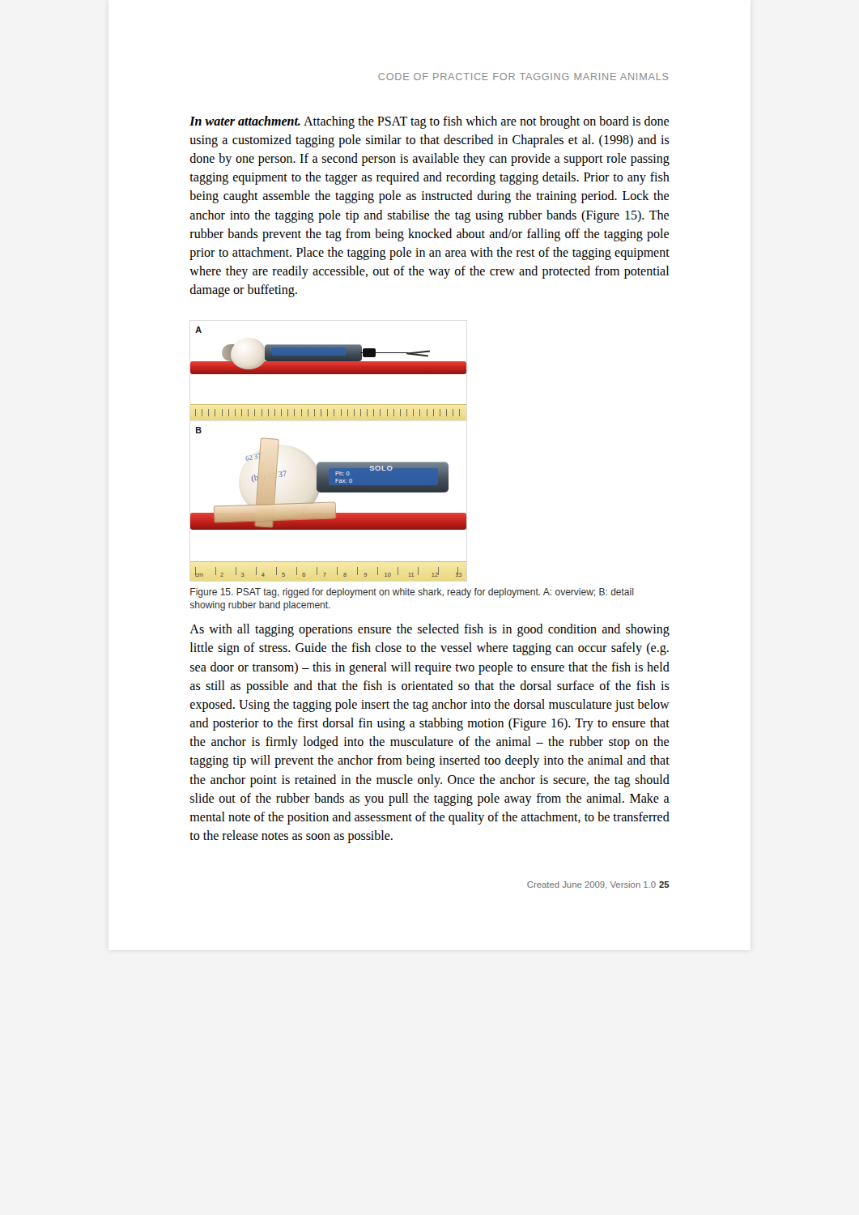Code of Practice for Tagging Marine Animals
In water attachment. Attaching the PSAT tag to fish which are not brought on board is done using a customized tagging pole similar to that described in Chaprales et al. (1998) and is done by one person. If a second person is available they can provide a support role passing tagging equipment to the tagger as required and recording tagging details. Prior to any fish being caught assemble the tagging pole as instructed during the training period. Lock the anchor into the tagging pole tip and stabilise the tag using rubber bands (Figure 15). The rubber bands prevent the tag from being knocked about and/or falling off the tagging pole prior to attachment. Place the tagging pole in an area with the rest of the tagging equipment where they are readily accessible, out of the way of the crew and protected from potential damage or buffeting.
A
B
62 37
(b3) 62 37
SOLO
Ph: 0
Fax: 0
cm 2345678910111213
Figure 15. PSAT tag, rigged for deployment on white shark, ready for deployment. A: overview; B: detail showing rubber band placement.
As with all tagging operations ensure the selected fish is in good condition and showing little sign of stress. Guide the fish close to the vessel where tagging can occur safely (e.g. sea door or transom) – this in general will require two people to ensure that the fish is held as still as possible and that the fish is orientated so that the dorsal surface of the fish is exposed. Using the tagging pole insert the tag anchor into the dorsal musculature just below and posterior to the first dorsal fin using a stabbing motion (Figure 16). Try to ensure that the anchor is firmly lodged into the musculature of the animal – the rubber stop on the tagging tip will prevent the anchor from being inserted too deeply into the animal and that the anchor point is retained in the muscle only. Once the anchor is secure, the tag should slide out of the rubber bands as you pull the tagging pole away from the animal. Make a mental note of the position and assessment of the quality of the attachment, to be transferred to the release notes as soon as possible.
Created June 2009, Version 1.025